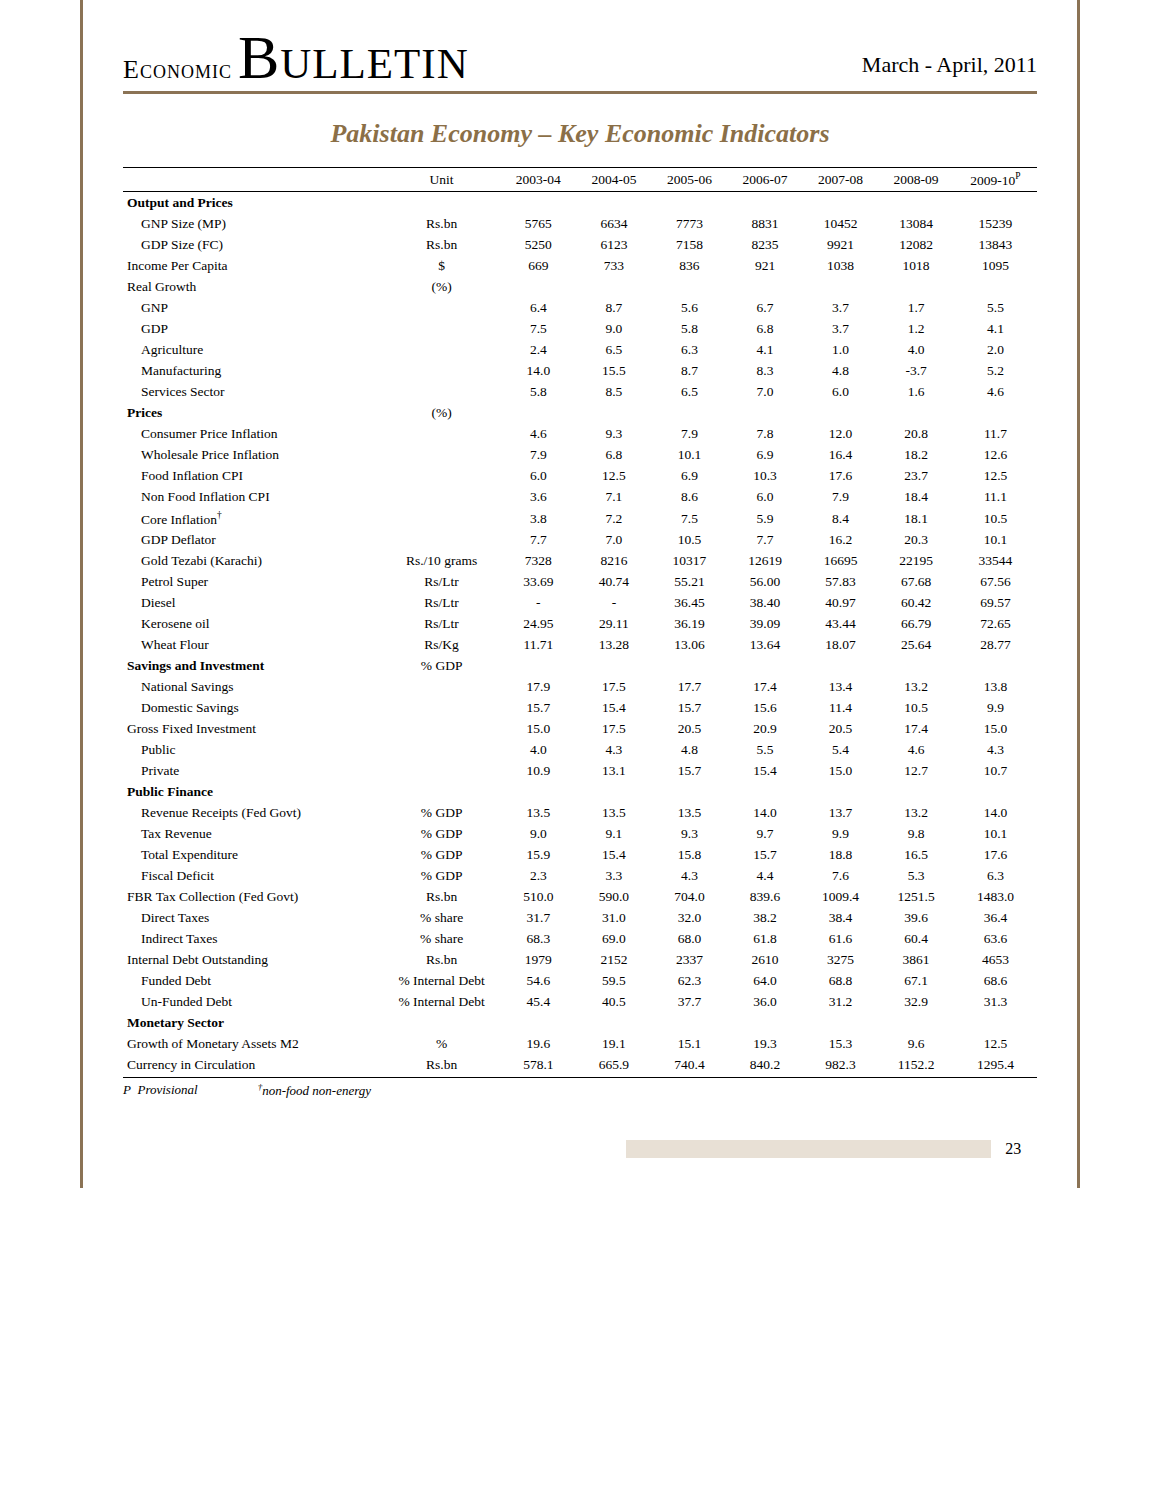Economic Bulletin
March - April, 2011
Pakistan Economy – Key Economic Indicators
| | Unit | 2003-04 | 2004-05 | 2005-06 | 2006-07 | 2007-08 | 2008-09 | 2009-10 P |
| --- | --- | --- | --- | --- | --- | --- | --- | --- |
| Output and Prices | | | | | | | | |
| GNP Size (MP) | Rs.bn | 5765 | 6634 | 7773 | 8831 | 10452 | 13084 | 15239 |
| GDP Size (FC) | Rs.bn | 5250 | 6123 | 7158 | 8235 | 9921 | 12082 | 13843 |
| Income Per Capita | $ | 669 | 733 | 836 | 921 | 1038 | 1018 | 1095 |
| Real Growth | (%) | | | | | | | |
| GNP | | 6.4 | 8.7 | 5.6 | 6.7 | 3.7 | 1.7 | 5.5 |
| GDP | | 7.5 | 9.0 | 5.8 | 6.8 | 3.7 | 1.2 | 4.1 |
| Agriculture | | 2.4 | 6.5 | 6.3 | 4.1 | 1.0 | 4.0 | 2.0 |
| Manufacturing | | 14.0 | 15.5 | 8.7 | 8.3 | 4.8 | -3.7 | 5.2 |
| Services Sector | | 5.8 | 8.5 | 6.5 | 7.0 | 6.0 | 1.6 | 4.6 |
| Prices | (%) | | | | | | | |
| Consumer Price Inflation | | 4.6 | 9.3 | 7.9 | 7.8 | 12.0 | 20.8 | 11.7 |
| Wholesale Price Inflation | | 7.9 | 6.8 | 10.1 | 6.9 | 16.4 | 18.2 | 12.6 |
| Food Inflation CPI | | 6.0 | 12.5 | 6.9 | 10.3 | 17.6 | 23.7 | 12.5 |
| Non Food Inflation CPI | | 3.6 | 7.1 | 8.6 | 6.0 | 7.9 | 18.4 | 11.1 |
| Core Inflation † | | 3.8 | 7.2 | 7.5 | 5.9 | 8.4 | 18.1 | 10.5 |
| GDP Deflator | | 7.7 | 7.0 | 10.5 | 7.7 | 16.2 | 20.3 | 10.1 |
| Gold Tezabi (Karachi) | Rs./10 grams | 7328 | 8216 | 10317 | 12619 | 16695 | 22195 | 33544 |
| Petrol Super | Rs/Ltr | 33.69 | 40.74 | 55.21 | 56.00 | 57.83 | 67.68 | 67.56 |
| Diesel | Rs/Ltr | - | - | 36.45 | 38.40 | 40.97 | 60.42 | 69.57 |
| Kerosene oil | Rs/Ltr | 24.95 | 29.11 | 36.19 | 39.09 | 43.44 | 66.79 | 72.65 |
| Wheat Flour | Rs/Kg | 11.71 | 13.28 | 13.06 | 13.64 | 18.07 | 25.64 | 28.77 |
| Savings and Investment | % GDP | | | | | | | |
| National Savings | | 17.9 | 17.5 | 17.7 | 17.4 | 13.4 | 13.2 | 13.8 |
| Domestic Savings | | 15.7 | 15.4 | 15.7 | 15.6 | 11.4 | 10.5 | 9.9 |
| Gross Fixed Investment | | 15.0 | 17.5 | 20.5 | 20.9 | 20.5 | 17.4 | 15.0 |
| Public | | 4.0 | 4.3 | 4.8 | 5.5 | 5.4 | 4.6 | 4.3 |
| Private | | 10.9 | 13.1 | 15.7 | 15.4 | 15.0 | 12.7 | 10.7 |
| Public Finance | | | | | | | | |
| Revenue Receipts (Fed Govt) | % GDP | 13.5 | 13.5 | 13.5 | 14.0 | 13.7 | 13.2 | 14.0 |
| Tax Revenue | % GDP | 9.0 | 9.1 | 9.3 | 9.7 | 9.9 | 9.8 | 10.1 |
| Total Expenditure | % GDP | 15.9 | 15.4 | 15.8 | 15.7 | 18.8 | 16.5 | 17.6 |
| Fiscal Deficit | % GDP | 2.3 | 3.3 | 4.3 | 4.4 | 7.6 | 5.3 | 6.3 |
| FBR Tax Collection (Fed Govt) | Rs.bn | 510.0 | 590.0 | 704.0 | 839.6 | 1009.4 | 1251.5 | 1483.0 |
| Direct Taxes | % share | 31.7 | 31.0 | 32.0 | 38.2 | 38.4 | 39.6 | 36.4 |
| Indirect Taxes | % share | 68.3 | 69.0 | 68.0 | 61.8 | 61.6 | 60.4 | 63.6 |
| Internal Debt Outstanding | Rs.bn | 1979 | 2152 | 2337 | 2610 | 3275 | 3861 | 4653 |
| Funded Debt | % Internal Debt | 54.6 | 59.5 | 62.3 | 64.0 | 68.8 | 67.1 | 68.6 |
| Un-Funded Debt | % Internal Debt | 45.4 | 40.5 | 37.7 | 36.0 | 31.2 | 32.9 | 31.3 |
| Monetary Sector | | | | | | | | |
| Growth of Monetary Assets M2 | % | 19.6 | 19.1 | 15.1 | 19.3 | 15.3 | 9.6 | 12.5 |
| Currency in Circulation | Rs.bn | 578.1 | 665.9 | 740.4 | 840.2 | 982.3 | 1152.2 | 1295.4 |
P Provisional †non-food non-energy
23